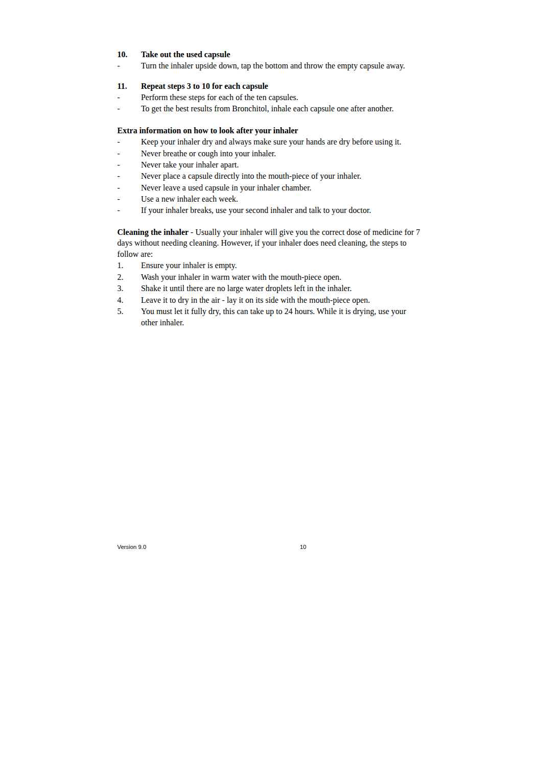10.
Take out the used capsule
-
Turn the inhaler upside down, tap the bottom and throw the empty capsule away.
11.
Repeat steps 3 to 10 for each capsule
-
Perform these steps for each of the ten capsules.
-
To get the best results from Bronchitol, inhale each capsule one after another.
Extra information on how to look after your inhaler
-
Keep your inhaler dry and always make sure your hands are dry before using it.
-
Never breathe or cough into your inhaler.
-
Never take your inhaler apart.
-
Never place a capsule directly into the mouth-piece of your inhaler.
-
Never leave a used capsule in your inhaler chamber.
-
Use a new inhaler each week.
-
If your inhaler breaks, use your second inhaler and talk to your doctor.
Cleaning the inhaler - Usually your inhaler will give you the correct dose of medicine for 7 days without needing cleaning. However, if your inhaler does need cleaning, the steps to follow are:
1.
Ensure your inhaler is empty.
2.
Wash your inhaler in warm water with the mouth-piece open.
3.
Shake it until there are no large water droplets left in the inhaler.
4.
Leave it to dry in the air - lay it on its side with the mouth-piece open.
5.
You must let it fully dry, this can take up to 24 hours. While it is drying, use your other inhaler.
Version 9.0 10